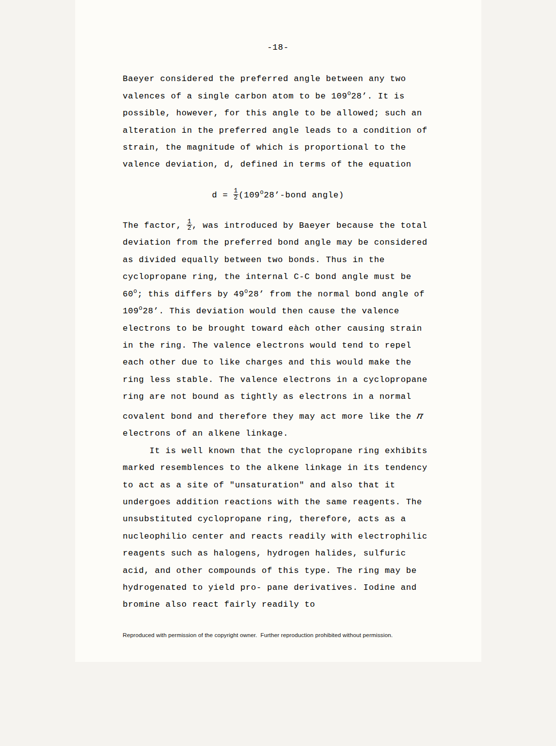-18-
Baeyer considered the preferred angle between any two valences of a single carbon atom to be 109o28’. It is possible, however, for this angle to be allowed; such an alteration in the preferred angle leads to a condition of strain, the magnitude of which is proportional to the valence deviation, d, defined in terms of the equation
d = 12(109o28’-bond angle)
The factor, 12, was introduced by Baeyer because the total deviation from the preferred bond angle may be considered as divided equally between two bonds. Thus in the cyclopropane ring, the internal C-C bond angle must be 60o; this differs by 49o28’ from the normal bond angle of 109o28’. This deviation would then cause the valence electrons to be brought toward eàch other causing strain in the ring. The valence electrons would tend to repel each other due to like charges and this would make the ring less stable. The valence electrons in a cyclopropane ring are not bound as tightly as electrons in a normal covalent bond and therefore they may act more like the 𝜋 electrons of an alkene linkage.
It is well known that the cyclopropane ring exhibits marked resemblences to the alkene linkage in its tendency to act as a site of "unsaturation" and also that it undergoes addition reactions with the same reagents. The unsubstituted cyclopropane ring, therefore, acts as a nucleophilio center and reacts readily with electrophilic reagents such as halogens, hydrogen halides, sulfuric acid, and other compounds of this type. The ring may be hydrogenated to yield pro- pane derivatives. Iodine and bromine also react fairly readily to
Reproduced with permission of the copyright owner. Further reproduction prohibited without permission.